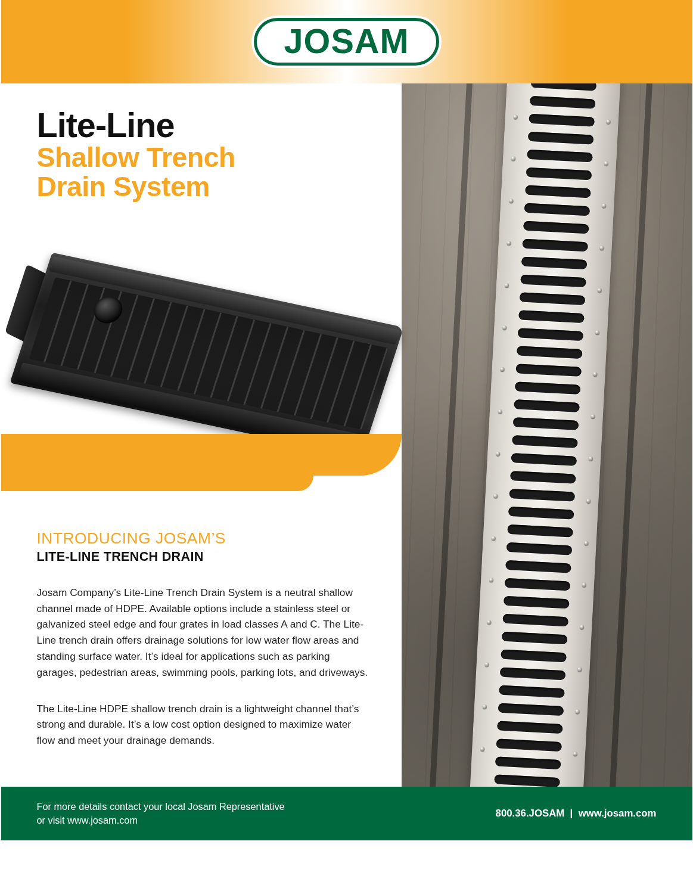JOSAM
Lite-Line Shallow Trench Drain System
INTRODUCING JOSAM’S
LITE-LINE TRENCH DRAIN
Josam Company’s Lite-Line Trench Drain System is a neutral shallow channel made of HDPE. Available options include a stainless steel or galvanized steel edge and four grates in load classes A and C. The Lite-Line trench drain offers drainage solutions for low water flow areas and standing surface water. It’s ideal for applications such as parking garages, pedestrian areas, swimming pools, parking lots, and driveways.
The Lite-Line HDPE shallow trench drain is a lightweight channel that’s strong and durable. It’s a low cost option designed to maximize water flow and meet your drainage demands.
For more details contact your local Josam Representative
or visit www.josam.com
800.36.JOSAM | www.josam.com